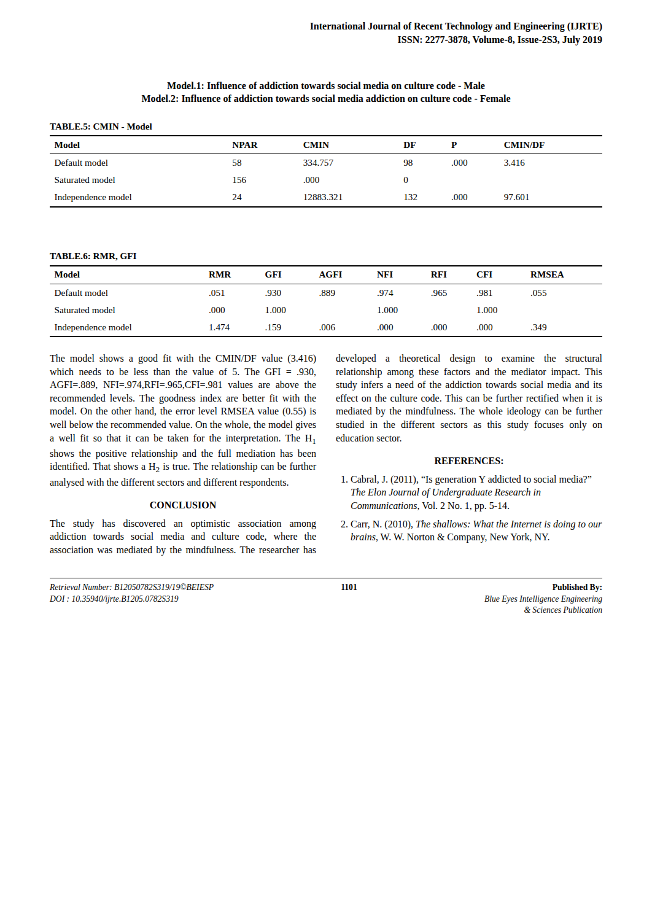International Journal of Recent Technology and Engineering (IJRTE) ISSN: 2277-3878, Volume-8, Issue-2S3, July 2019
Model.1: Influence of addiction towards social media on culture code - Male
Model.2: Influence of addiction towards social media addiction on culture code - Female
TABLE.5: CMIN - Model
| Model | NPAR | CMIN | DF | P | CMIN/DF |
| --- | --- | --- | --- | --- | --- |
| Default model | 58 | 334.757 | 98 | .000 | 3.416 |
| Saturated model | 156 | .000 | 0 | | |
| Independence model | 24 | 12883.321 | 132 | .000 | 97.601 |
TABLE.6: RMR, GFI
| Model | RMR | GFI | AGFI | NFI | RFI | CFI | RMSEA |
| --- | --- | --- | --- | --- | --- | --- | --- |
| Default model | .051 | .930 | .889 | .974 | .965 | .981 | .055 |
| Saturated model | .000 | 1.000 | | 1.000 | | 1.000 | |
| Independence model | 1.474 | .159 | .006 | .000 | .000 | .000 | .349 |
The model shows a good fit with the CMIN/DF value (3.416) which needs to be less than the value of 5. The GFI = .930, AGFI=.889, NFI=.974,RFI=.965,CFI=.981 values are above the recommended levels. The goodness index are better fit with the model. On the other hand, the error level RMSEA value (0.55) is well below the recommended value. On the whole, the model gives a well fit so that it can be taken for the interpretation. The H1 shows the positive relationship and the full mediation has been identified. That shows a H2 is true. The relationship can be further analysed with the different sectors and different respondents.
Conclusion
The study has discovered an optimistic association among addiction towards social media and culture code, where the association was mediated by the mindfulness. The researcher has developed a theoretical design to examine the structural relationship among these factors and the mediator impact. This study infers a need of the addiction towards social media and its effect on the culture code. This can be further rectified when it is mediated by the mindfulness. The whole ideology can be further studied in the different sectors as this study focuses only on education sector.
References:
Cabral, J. (2011), “Is generation Y addicted to social media?” The Elon Journal of Undergraduate Research in Communications, Vol. 2 No. 1, pp. 5-14.
Carr, N. (2010), The shallows: What the Internet is doing to our brains, W. W. Norton & Company, New York, NY.
Retrieval Number: B12050782S319/19©BEIESP
DOI : 10.35940/ijrte.B1205.0782S319
1101
Published By:
Blue Eyes Intelligence Engineering
& Sciences Publication